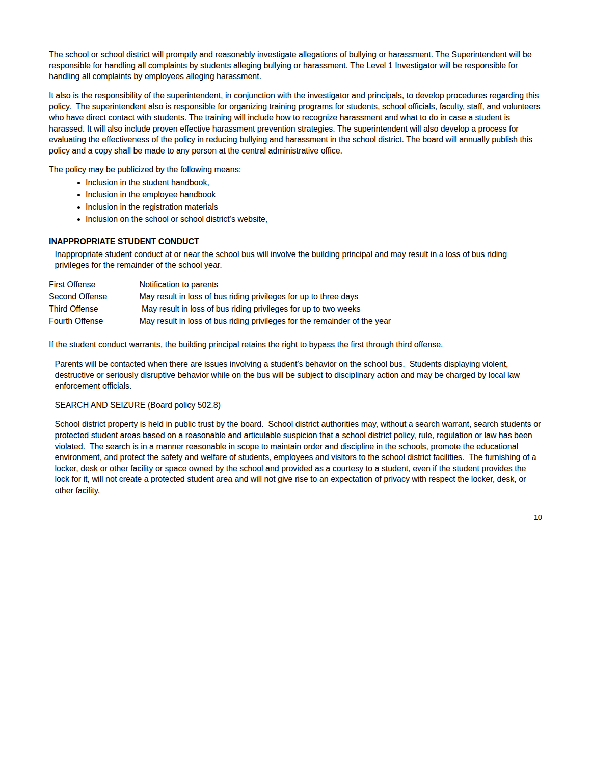The school or school district will promptly and reasonably investigate allegations of bullying or harassment. The Superintendent will be responsible for handling all complaints by students alleging bullying or harassment. The Level 1 Investigator will be responsible for handling all complaints by employees alleging harassment.
It also is the responsibility of the superintendent, in conjunction with the investigator and principals, to develop procedures regarding this policy. The superintendent also is responsible for organizing training programs for students, school officials, faculty, staff, and volunteers who have direct contact with students. The training will include how to recognize harassment and what to do in case a student is harassed. It will also include proven effective harassment prevention strategies. The superintendent will also develop a process for evaluating the effectiveness of the policy in reducing bullying and harassment in the school district. The board will annually publish this policy and a copy shall be made to any person at the central administrative office.
The policy may be publicized by the following means:
Inclusion in the student handbook,
Inclusion in the employee handbook
Inclusion in the registration materials
Inclusion on the school or school district’s website,
Inappropriate Student Conduct
Inappropriate student conduct at or near the school bus will involve the building principal and may result in a loss of bus riding privileges for the remainder of the school year.
| First Offense | Notification to parents |
| Second Offense | May result in loss of bus riding privileges for up to three days |
| Third Offense | May result in loss of bus riding privileges for up to two weeks |
| Fourth Offense | May result in loss of bus riding privileges for the remainder of the year |
If the student conduct warrants, the building principal retains the right to bypass the first through third offense.
Parents will be contacted when there are issues involving a student’s behavior on the school bus. Students displaying violent, destructive or seriously disruptive behavior while on the bus will be subject to disciplinary action and may be charged by local law enforcement officials.
SEARCH AND SEIZURE (Board policy 502.8)
School district property is held in public trust by the board. School district authorities may, without a search warrant, search students or protected student areas based on a reasonable and articulable suspicion that a school district policy, rule, regulation or law has been violated. The search is in a manner reasonable in scope to maintain order and discipline in the schools, promote the educational environment, and protect the safety and welfare of students, employees and visitors to the school district facilities. The furnishing of a locker, desk or other facility or space owned by the school and provided as a courtesy to a student, even if the student provides the lock for it, will not create a protected student area and will not give rise to an expectation of privacy with respect the locker, desk, or other facility.
10